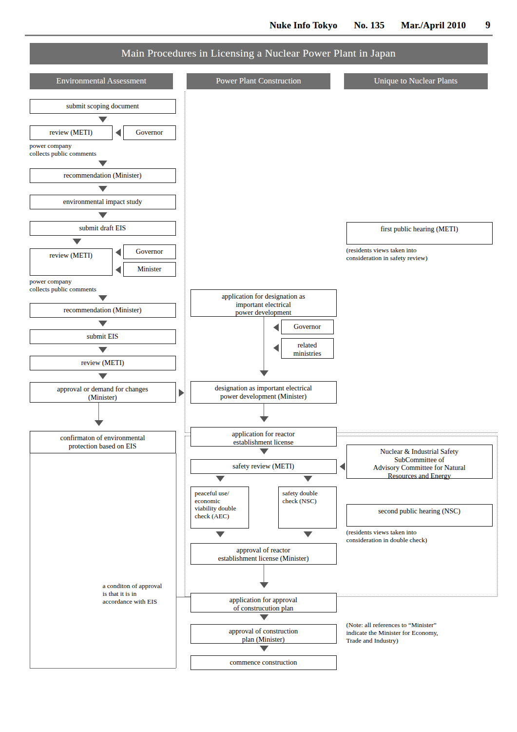Nuke Info Tokyo No. 135 Mar./April 2010 9
Main Procedures in Licensing a Nuclear Power Plant in Japan
Environmental Assessment
Power Plant Construction
Unique to Nuclear Plants
submit scoping document
review (METI)
Governor
power company
collects public comments
recommendation (Minister)
environmental impact study
submit draft EIS
review (METI)
Governor
Minister
power company
collects public comments
recommendation (Minister)
submit EIS
review (METI)
approval or demand for changes
(Minister)
confirmaton of environmental
protection based on EIS
a conditon of approval
is that it is in
accordance with EIS
application for designation as
important electrical
power development
Governor
related
ministries
designation as important electrical
power development (Minister)
application for reactor
establishment license
safety review (METI)
peaceful use/
economic
viability double
check (AEC)
safety double
check (NSC)
approval of reactor
establishment license (Minister)
application for approval
of construcution plan
approval of construction
plan (Minister)
commence construction
first public hearing (METI)
(residents views taken into
consideration in safety review)
Nuclear & Industrial Safety
SubCommittee of
Advisory Committee for Natural
Resources and Energy
second public hearing (NSC)
(residents views taken into
consideration in double check)
(Note: all references to “Minister”
indicate the Minister for Economy,
Trade and Industry)